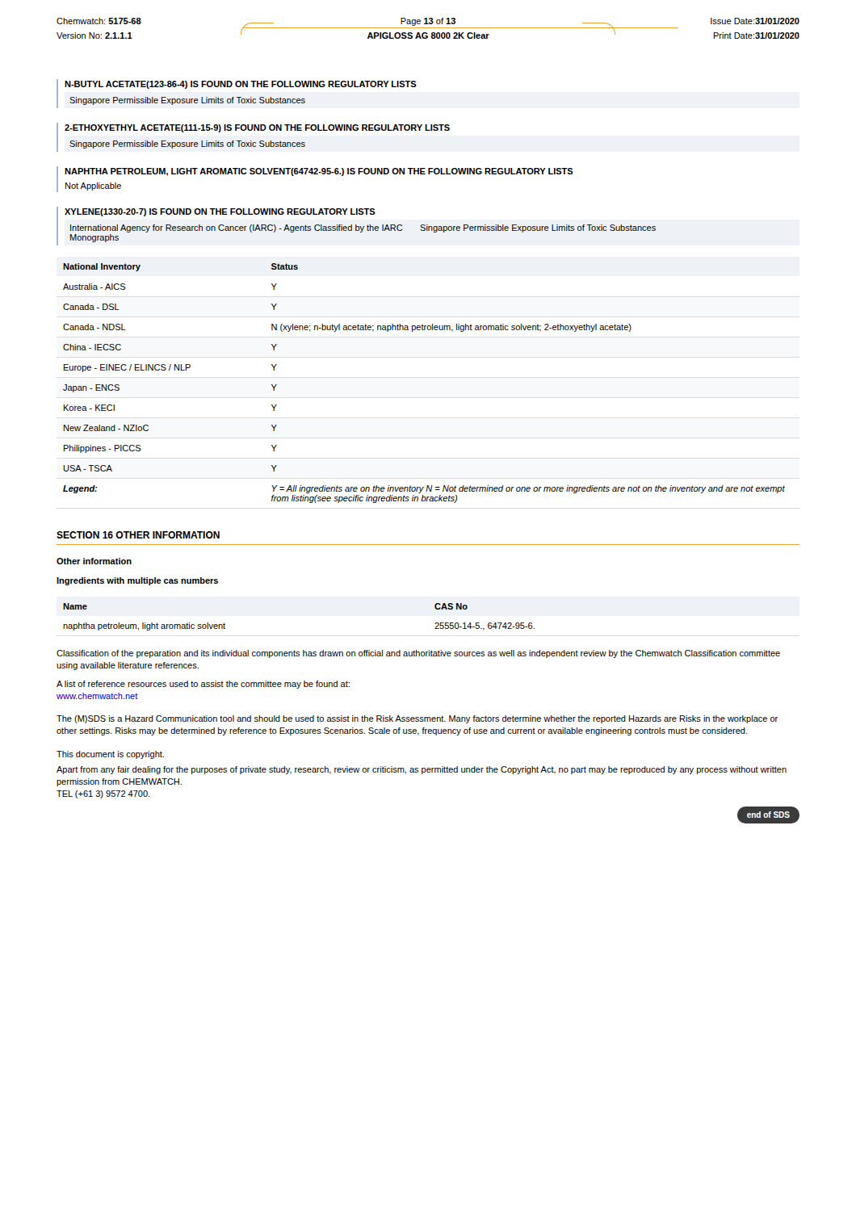Chemwatch: 5175-68
Version No: 2.1.1.1
Page 13 of 13
APIGLOSS AG 8000 2K Clear
Issue Date:31/01/2020
Print Date:31/01/2020
N-BUTYL ACETATE(123-86-4) IS FOUND ON THE FOLLOWING REGULATORY LISTS
Singapore Permissible Exposure Limits of Toxic Substances
2-ETHOXYETHYL ACETATE(111-15-9) IS FOUND ON THE FOLLOWING REGULATORY LISTS
Singapore Permissible Exposure Limits of Toxic Substances
NAPHTHA PETROLEUM, LIGHT AROMATIC SOLVENT(64742-95-6.) IS FOUND ON THE FOLLOWING REGULATORY LISTS
Not Applicable
XYLENE(1330-20-7) IS FOUND ON THE FOLLOWING REGULATORY LISTS
International Agency for Research on Cancer (IARC) - Agents Classified by the IARC Monographs Singapore Permissible Exposure Limits of Toxic Substances
| National Inventory | Status |
| --- | --- |
| Australia - AICS | Y |
| Canada - DSL | Y |
| Canada - NDSL | N (xylene; n-butyl acetate; naphtha petroleum, light aromatic solvent; 2-ethoxyethyl acetate) |
| China - IECSC | Y |
| Europe - EINEC / ELINCS / NLP | Y |
| Japan - ENCS | Y |
| Korea - KECI | Y |
| New Zealand - NZIoC | Y |
| Philippines - PICCS | Y |
| USA - TSCA | Y |
| Legend: | Y = All ingredients are on the inventory N = Not determined or one or more ingredients are not on the inventory and are not exempt from listing(see specific ingredients in brackets) |
SECTION 16 OTHER INFORMATION
Other information
Ingredients with multiple cas numbers
| Name | CAS No |
| --- | --- |
| naphtha petroleum, light aromatic solvent | 25550-14-5., 64742-95-6. |
Classification of the preparation and its individual components has drawn on official and authoritative sources as well as independent review by the Chemwatch Classification committee using available literature references.
A list of reference resources used to assist the committee may be found at:
www.chemwatch.net
The (M)SDS is a Hazard Communication tool and should be used to assist in the Risk Assessment. Many factors determine whether the reported Hazards are Risks in the workplace or other settings. Risks may be determined by reference to Exposures Scenarios. Scale of use, frequency of use and current or available engineering controls must be considered.
This document is copyright.
Apart from any fair dealing for the purposes of private study, research, review or criticism, as permitted under the Copyright Act, no part may be reproduced by any process without written permission from CHEMWATCH.
TEL (+61 3) 9572 4700.
end of SDS